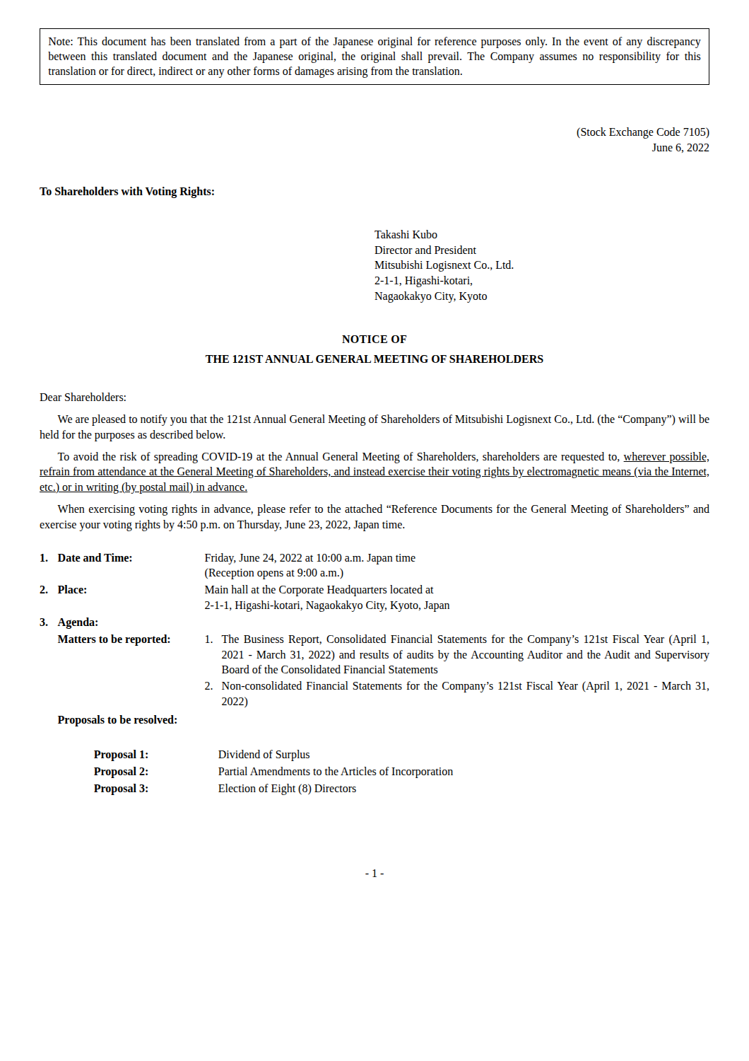Note: This document has been translated from a part of the Japanese original for reference purposes only. In the event of any discrepancy between this translated document and the Japanese original, the original shall prevail. The Company assumes no responsibility for this translation or for direct, indirect or any other forms of damages arising from the translation.
(Stock Exchange Code 7105)
June 6, 2022
To Shareholders with Voting Rights:
Takashi Kubo
Director and President
Mitsubishi Logisnext Co., Ltd.
2-1-1, Higashi-kotari,
Nagaokakyo City, Kyoto
NOTICE OF
THE 121ST ANNUAL GENERAL MEETING OF SHAREHOLDERS
Dear Shareholders:
We are pleased to notify you that the 121st Annual General Meeting of Shareholders of Mitsubishi Logisnext Co., Ltd. (the “Company”) will be held for the purposes as described below.
To avoid the risk of spreading COVID-19 at the Annual General Meeting of Shareholders, shareholders are requested to, wherever possible, refrain from attendance at the General Meeting of Shareholders, and instead exercise their voting rights by electromagnetic means (via the Internet, etc.) or in writing (by postal mail) in advance.
When exercising voting rights in advance, please refer to the attached “Reference Documents for the General Meeting of Shareholders” and exercise your voting rights by 4:50 p.m. on Thursday, June 23, 2022, Japan time.
| 1. | Date and Time: | Friday, June 24, 2022 at 10:00 a.m. Japan time (Reception opens at 9:00 a.m.) |
| 2. | Place: | Main hall at the Corporate Headquarters located at 2-1-1, Higashi-kotari, Nagaokakyo City, Kyoto, Japan |
| 3. | Agenda: | |
| | Matters to be reported: | 1. The Business Report, Consolidated Financial Statements for the Company’s 121st Fiscal Year (April 1, 2021 - March 31, 2022) and results of audits by the Accounting Auditor and the Audit and Supervisory Board of the Consolidated Financial Statements 2. Non-consolidated Financial Statements for the Company’s 121st Fiscal Year (April 1, 2021 - March 31, 2022) |
| | Proposals to be resolved: |
| | Proposal 1: | Dividend of Surplus |
| | Proposal 2: | Partial Amendments to the Articles of Incorporation |
| | Proposal 3: | Election of Eight (8) Directors |
- 1 -